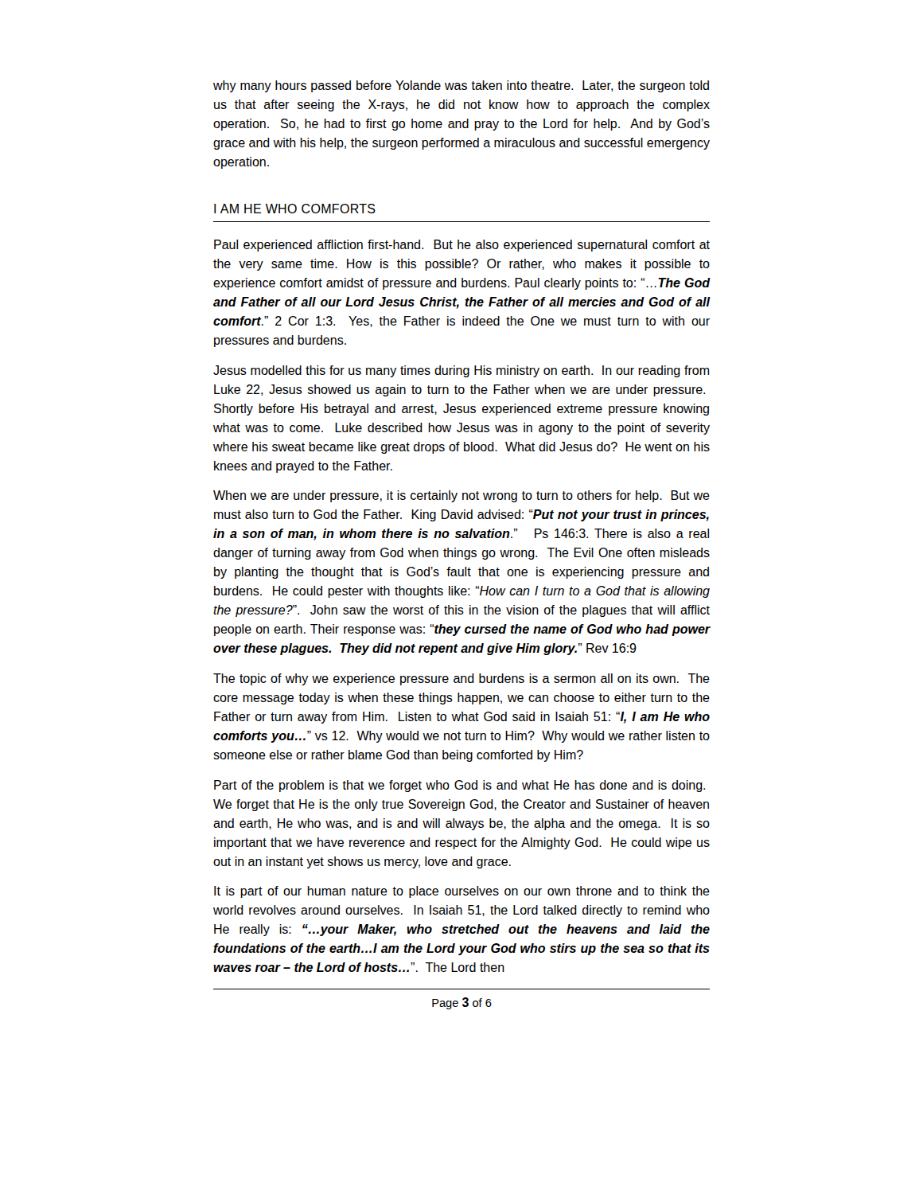why many hours passed before Yolande was taken into theatre. Later, the surgeon told us that after seeing the X-rays, he did not know how to approach the complex operation. So, he had to first go home and pray to the Lord for help. And by God’s grace and with his help, the surgeon performed a miraculous and successful emergency operation.
I am He who comforts
Paul experienced affliction first-hand. But he also experienced supernatural comfort at the very same time. How is this possible? Or rather, who makes it possible to experience comfort amidst of pressure and burdens. Paul clearly points to: “…The God and Father of all our Lord Jesus Christ, the Father of all mercies and God of all comfort.” 2 Cor 1:3. Yes, the Father is indeed the One we must turn to with our pressures and burdens.
Jesus modelled this for us many times during His ministry on earth. In our reading from Luke 22, Jesus showed us again to turn to the Father when we are under pressure. Shortly before His betrayal and arrest, Jesus experienced extreme pressure knowing what was to come. Luke described how Jesus was in agony to the point of severity where his sweat became like great drops of blood. What did Jesus do? He went on his knees and prayed to the Father.
When we are under pressure, it is certainly not wrong to turn to others for help. But we must also turn to God the Father. King David advised: “Put not your trust in princes, in a son of man, in whom there is no salvation.” Ps 146:3. There is also a real danger of turning away from God when things go wrong. The Evil One often misleads by planting the thought that is God’s fault that one is experiencing pressure and burdens. He could pester with thoughts like: “How can I turn to a God that is allowing the pressure?”. John saw the worst of this in the vision of the plagues that will afflict people on earth. Their response was: “they cursed the name of God who had power over these plagues. They did not repent and give Him glory.” Rev 16:9
The topic of why we experience pressure and burdens is a sermon all on its own. The core message today is when these things happen, we can choose to either turn to the Father or turn away from Him. Listen to what God said in Isaiah 51: “I, I am He who comforts you…” vs 12. Why would we not turn to Him? Why would we rather listen to someone else or rather blame God than being comforted by Him?
Part of the problem is that we forget who God is and what He has done and is doing. We forget that He is the only true Sovereign God, the Creator and Sustainer of heaven and earth, He who was, and is and will always be, the alpha and the omega. It is so important that we have reverence and respect for the Almighty God. He could wipe us out in an instant yet shows us mercy, love and grace.
It is part of our human nature to place ourselves on our own throne and to think the world revolves around ourselves. In Isaiah 51, the Lord talked directly to remind who He really is: “…your Maker, who stretched out the heavens and laid the foundations of the earth…I am the Lord your God who stirs up the sea so that its waves roar – the Lord of hosts…”. The Lord then
Page 3 of 6